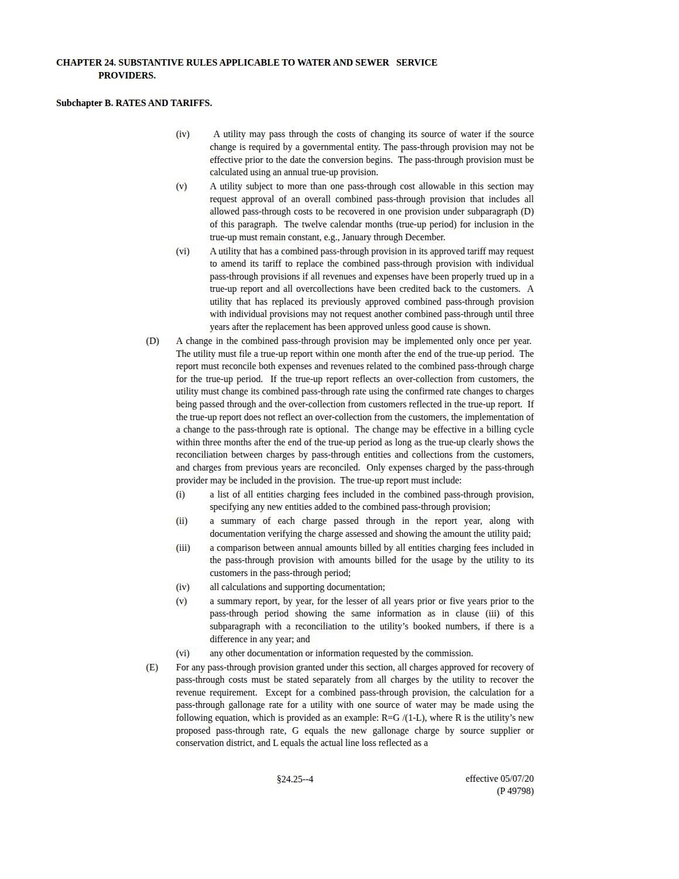CHAPTER 24. SUBSTANTIVE RULES APPLICABLE TO WATER AND SEWER SERVICE PROVIDERS.
Subchapter B. RATES AND TARIFFS.
(iv) A utility may pass through the costs of changing its source of water if the source change is required by a governmental entity. The pass-through provision may not be effective prior to the date the conversion begins. The pass-through provision must be calculated using an annual true-up provision.
(v) A utility subject to more than one pass-through cost allowable in this section may request approval of an overall combined pass-through provision that includes all allowed pass-through costs to be recovered in one provision under subparagraph (D) of this paragraph. The twelve calendar months (true-up period) for inclusion in the true-up must remain constant, e.g., January through December.
(vi) A utility that has a combined pass-through provision in its approved tariff may request to amend its tariff to replace the combined pass-through provision with individual pass-through provisions if all revenues and expenses have been properly trued up in a true-up report and all overcollections have been credited back to the customers. A utility that has replaced its previously approved combined pass-through provision with individual provisions may not request another combined pass-through until three years after the replacement has been approved unless good cause is shown.
(D) A change in the combined pass-through provision may be implemented only once per year. The utility must file a true-up report within one month after the end of the true-up period. The report must reconcile both expenses and revenues related to the combined pass-through charge for the true-up period. If the true-up report reflects an over-collection from customers, the utility must change its combined pass-through rate using the confirmed rate changes to charges being passed through and the over-collection from customers reflected in the true-up report. If the true-up report does not reflect an over-collection from the customers, the implementation of a change to the pass-through rate is optional. The change may be effective in a billing cycle within three months after the end of the true-up period as long as the true-up clearly shows the reconciliation between charges by pass-through entities and collections from the customers, and charges from previous years are reconciled. Only expenses charged by the pass-through provider may be included in the provision. The true-up report must include:
(i) a list of all entities charging fees included in the combined pass-through provision, specifying any new entities added to the combined pass-through provision;
(ii) a summary of each charge passed through in the report year, along with documentation verifying the charge assessed and showing the amount the utility paid;
(iii) a comparison between annual amounts billed by all entities charging fees included in the pass-through provision with amounts billed for the usage by the utility to its customers in the pass-through period;
(iv) all calculations and supporting documentation;
(v) a summary report, by year, for the lesser of all years prior or five years prior to the pass-through period showing the same information as in clause (iii) of this subparagraph with a reconciliation to the utility’s booked numbers, if there is a difference in any year; and
(vi) any other documentation or information requested by the commission.
(E) For any pass-through provision granted under this section, all charges approved for recovery of pass-through costs must be stated separately from all charges by the utility to recover the revenue requirement. Except for a combined pass-through provision, the calculation for a pass-through gallonage rate for a utility with one source of water may be made using the following equation, which is provided as an example: R=G /(1-L), where R is the utility’s new proposed pass-through rate, G equals the new gallonage charge by source supplier or conservation district, and L equals the actual line loss reflected as a
§24.25--4
effective 05/07/20
(P 49798)